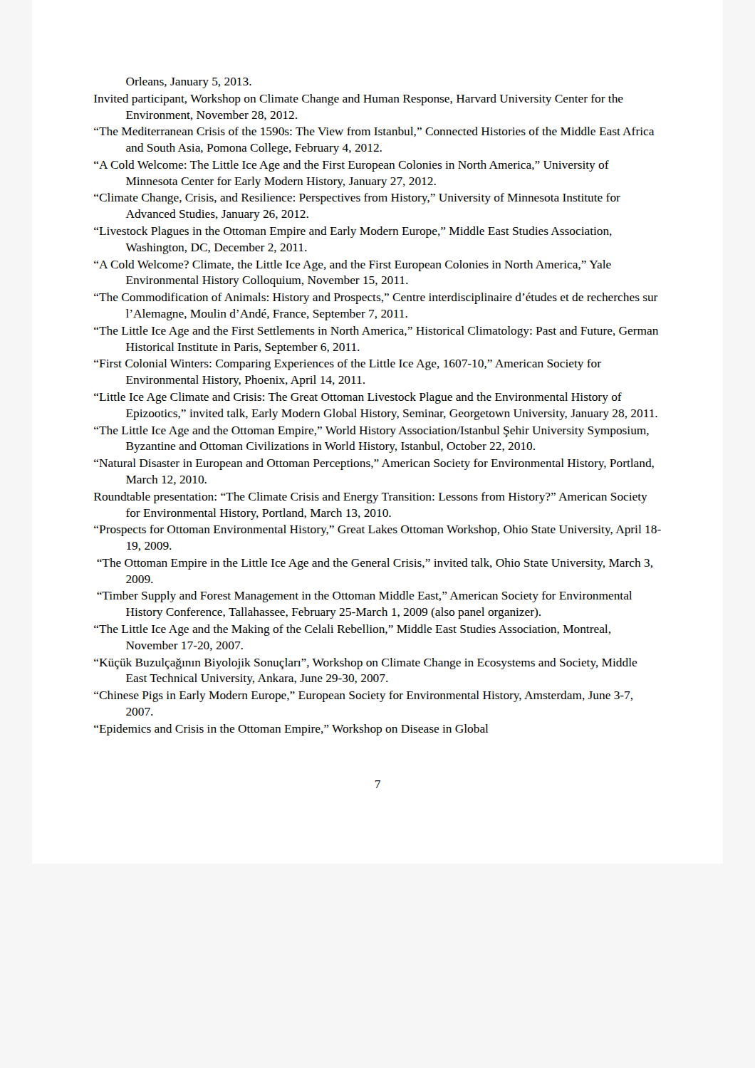Orleans, January 5, 2013.
Invited participant, Workshop on Climate Change and Human Response, Harvard University Center for the Environment, November 28, 2012.
“The Mediterranean Crisis of the 1590s: The View from Istanbul,” Connected Histories of the Middle East Africa and South Asia, Pomona College, February 4, 2012.
“A Cold Welcome: The Little Ice Age and the First European Colonies in North America,” University of Minnesota Center for Early Modern History, January 27, 2012.
“Climate Change, Crisis, and Resilience: Perspectives from History,” University of Minnesota Institute for Advanced Studies, January 26, 2012.
“Livestock Plagues in the Ottoman Empire and Early Modern Europe,” Middle East Studies Association, Washington, DC, December 2, 2011.
“A Cold Welcome? Climate, the Little Ice Age, and the First European Colonies in North America,” Yale Environmental History Colloquium, November 15, 2011.
“The Commodification of Animals: History and Prospects,” Centre interdisciplinaire d’études et de recherches sur l’Alemagne, Moulin d’Andé, France, September 7, 2011.
“The Little Ice Age and the First Settlements in North America,” Historical Climatology: Past and Future, German Historical Institute in Paris, September 6, 2011.
“First Colonial Winters: Comparing Experiences of the Little Ice Age, 1607-10,” American Society for Environmental History, Phoenix, April 14, 2011.
“Little Ice Age Climate and Crisis: The Great Ottoman Livestock Plague and the Environmental History of Epizootics,” invited talk, Early Modern Global History, Seminar, Georgetown University, January 28, 2011.
“The Little Ice Age and the Ottoman Empire,” World History Association/Istanbul Şehir University Symposium, Byzantine and Ottoman Civilizations in World History, Istanbul, October 22, 2010.
“Natural Disaster in European and Ottoman Perceptions,” American Society for Environmental History, Portland, March 12, 2010.
Roundtable presentation: “The Climate Crisis and Energy Transition: Lessons from History?” American Society for Environmental History, Portland, March 13, 2010.
“Prospects for Ottoman Environmental History,” Great Lakes Ottoman Workshop, Ohio State University, April 18-19, 2009.
“The Ottoman Empire in the Little Ice Age and the General Crisis,” invited talk, Ohio State University, March 3, 2009.
“Timber Supply and Forest Management in the Ottoman Middle East,” American Society for Environmental History Conference, Tallahassee, February 25-March 1, 2009 (also panel organizer).
“The Little Ice Age and the Making of the Celali Rebellion,” Middle East Studies Association, Montreal, November 17-20, 2007.
“Küçük Buzulçağının Biyolojik Sonuçları”, Workshop on Climate Change in Ecosystems and Society, Middle East Technical University, Ankara, June 29-30, 2007.
“Chinese Pigs in Early Modern Europe,” European Society for Environmental History, Amsterdam, June 3-7, 2007.
“Epidemics and Crisis in the Ottoman Empire,” Workshop on Disease in Global
7